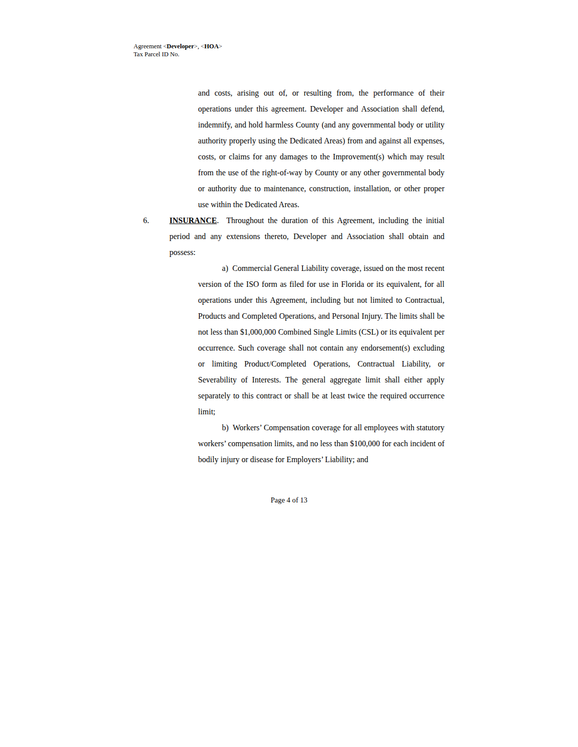Agreement <Developer>, <HOA>
Tax Parcel ID No.
and costs, arising out of, or resulting from, the performance of their operations under this agreement. Developer and Association shall defend, indemnify, and hold harmless County (and any governmental body or utility authority properly using the Dedicated Areas) from and against all expenses, costs, or claims for any damages to the Improvement(s) which may result from the use of the right-of-way by County or any other governmental body or authority due to maintenance, construction, installation, or other proper use within the Dedicated Areas.
6. INSURANCE. Throughout the duration of this Agreement, including the initial period and any extensions thereto, Developer and Association shall obtain and possess:
a) Commercial General Liability coverage, issued on the most recent version of the ISO form as filed for use in Florida or its equivalent, for all operations under this Agreement, including but not limited to Contractual, Products and Completed Operations, and Personal Injury. The limits shall be not less than $1,000,000 Combined Single Limits (CSL) or its equivalent per occurrence. Such coverage shall not contain any endorsement(s) excluding or limiting Product/Completed Operations, Contractual Liability, or Severability of Interests. The general aggregate limit shall either apply separately to this contract or shall be at least twice the required occurrence limit;
b) Workers’ Compensation coverage for all employees with statutory workers’ compensation limits, and no less than $100,000 for each incident of bodily injury or disease for Employers’ Liability; and
Page 4 of 13